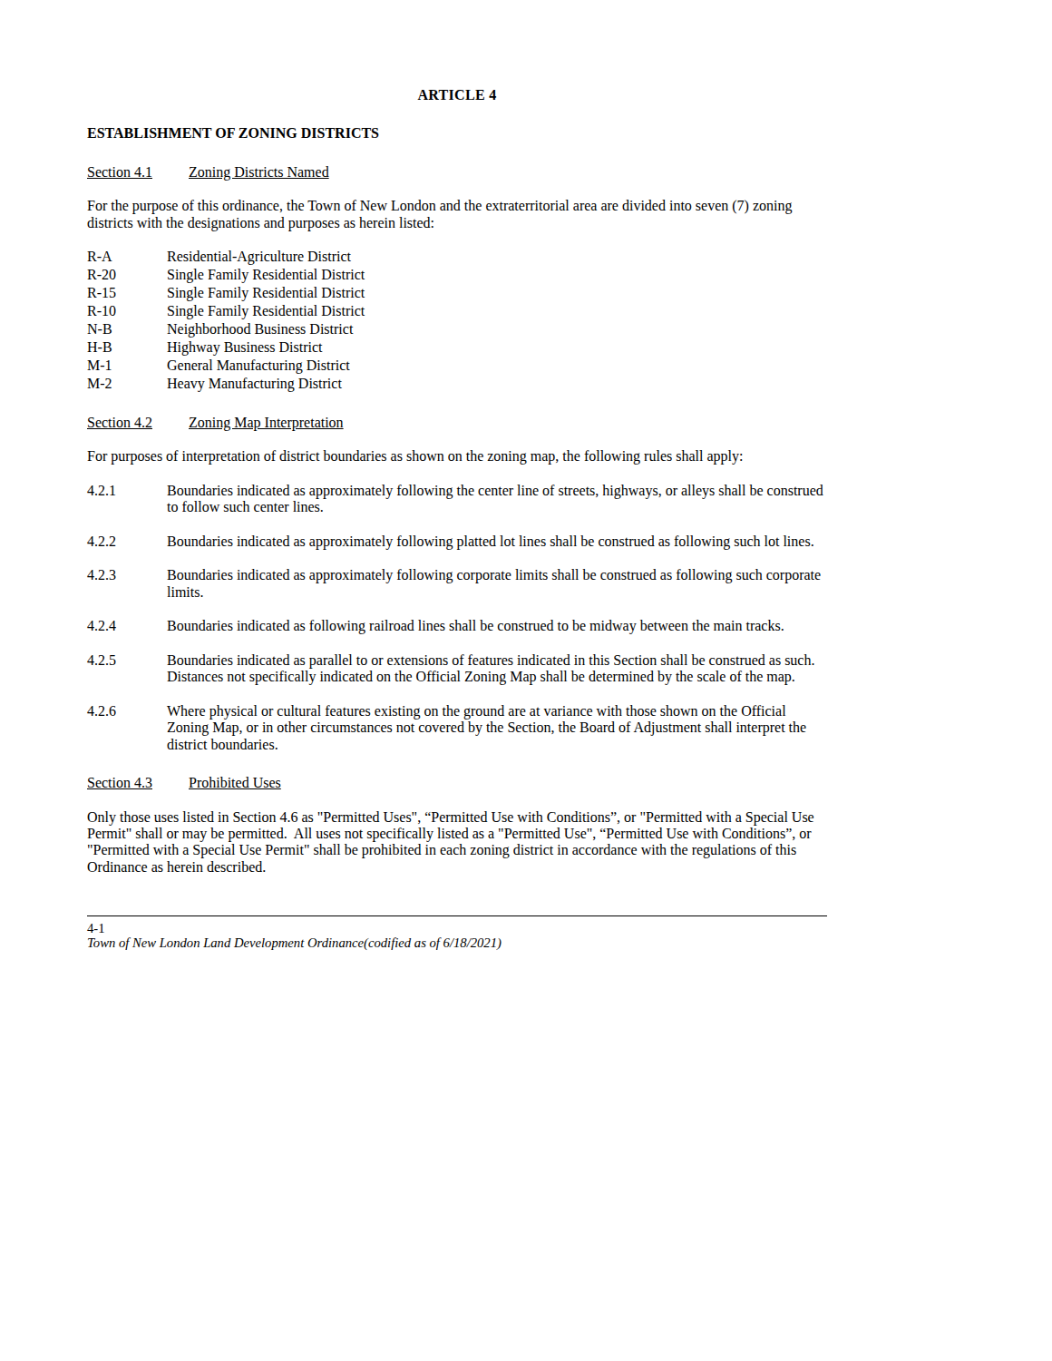ARTICLE 4
Establishment of Zoning Districts
Section 4.1 Zoning Districts Named
For the purpose of this ordinance, the Town of New London and the extraterritorial area are divided into seven (7) zoning districts with the designations and purposes as herein listed:
R-A Residential-Agriculture District
R-20 Single Family Residential District
R-15 Single Family Residential District
R-10 Single Family Residential District
N-B Neighborhood Business District
H-B Highway Business District
M-1 General Manufacturing District
M-2 Heavy Manufacturing District
Section 4.2 Zoning Map Interpretation
For purposes of interpretation of district boundaries as shown on the zoning map, the following rules shall apply:
4.2.1 Boundaries indicated as approximately following the center line of streets, highways, or alleys shall be construed to follow such center lines.
4.2.2 Boundaries indicated as approximately following platted lot lines shall be construed as following such lot lines.
4.2.3 Boundaries indicated as approximately following corporate limits shall be construed as following such corporate limits.
4.2.4 Boundaries indicated as following railroad lines shall be construed to be midway between the main tracks.
4.2.5 Boundaries indicated as parallel to or extensions of features indicated in this Section shall be construed as such. Distances not specifically indicated on the Official Zoning Map shall be determined by the scale of the map.
4.2.6 Where physical or cultural features existing on the ground are at variance with those shown on the Official Zoning Map, or in other circumstances not covered by the Section, the Board of Adjustment shall interpret the district boundaries.
Section 4.3 Prohibited Uses
Only those uses listed in Section 4.6 as "Permitted Uses", “Permitted Use with Conditions”, or "Permitted with a Special Use Permit" shall or may be permitted. All uses not specifically listed as a "Permitted Use", “Permitted Use with Conditions”, or "Permitted with a Special Use Permit" shall be prohibited in each zoning district in accordance with the regulations of this Ordinance as herein described.
4-1
Town of New London Land Development Ordinance(codified as of 6/18/2021)